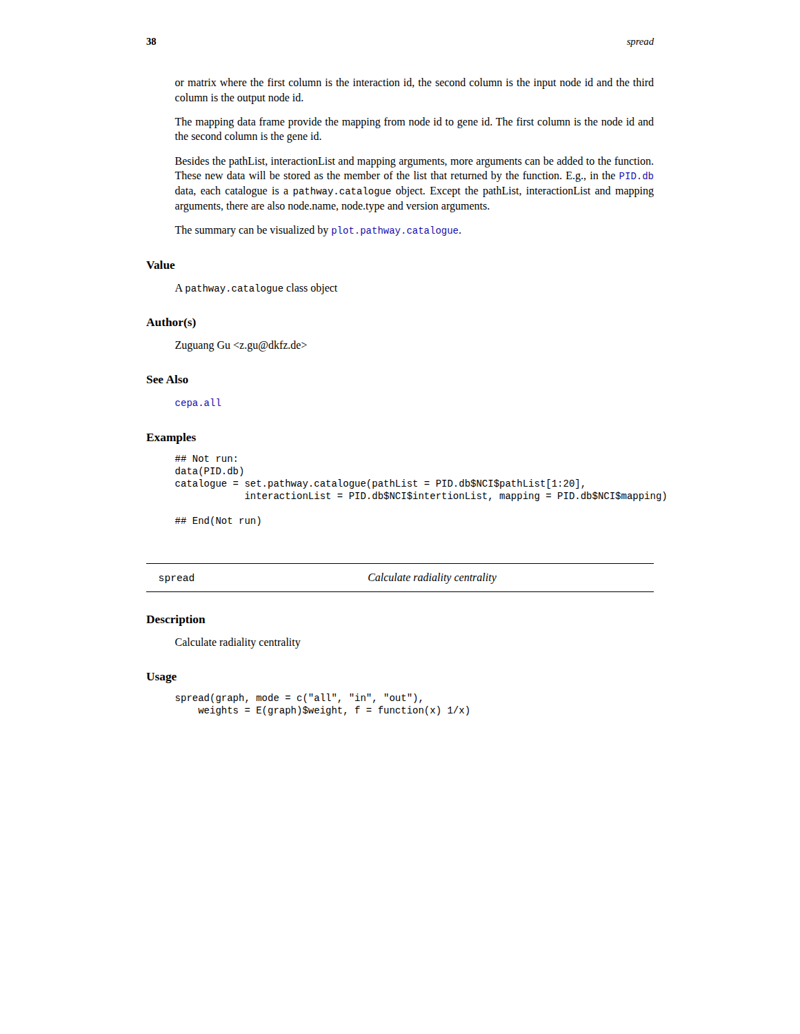38 spread
or matrix where the first column is the interaction id, the second column is the input node id and the third column is the output node id.
The mapping data frame provide the mapping from node id to gene id. The first column is the node id and the second column is the gene id.
Besides the pathList, interactionList and mapping arguments, more arguments can be added to the function. These new data will be stored as the member of the list that returned by the function. E.g., in the PID.db data, each catalogue is a pathway.catalogue object. Except the pathList, interactionList and mapping arguments, there are also node.name, node.type and version arguments.
The summary can be visualized by plot.pathway.catalogue.
Value
A pathway.catalogue class object
Author(s)
Zuguang Gu <z.gu@dkfz.de>
See Also
cepa.all
Examples
## Not run:
data(PID.db)
catalogue = set.pathway.catalogue(pathList = PID.db$NCI$pathList[1:20],
            interactionList = PID.db$NCI$intertionList, mapping = PID.db$NCI$mapping)

## End(Not run)
spread Calculate radiality centrality
Description
Calculate radiality centrality
Usage
spread(graph, mode = c("all", "in", "out"),
    weights = E(graph)$weight, f = function(x) 1/x)